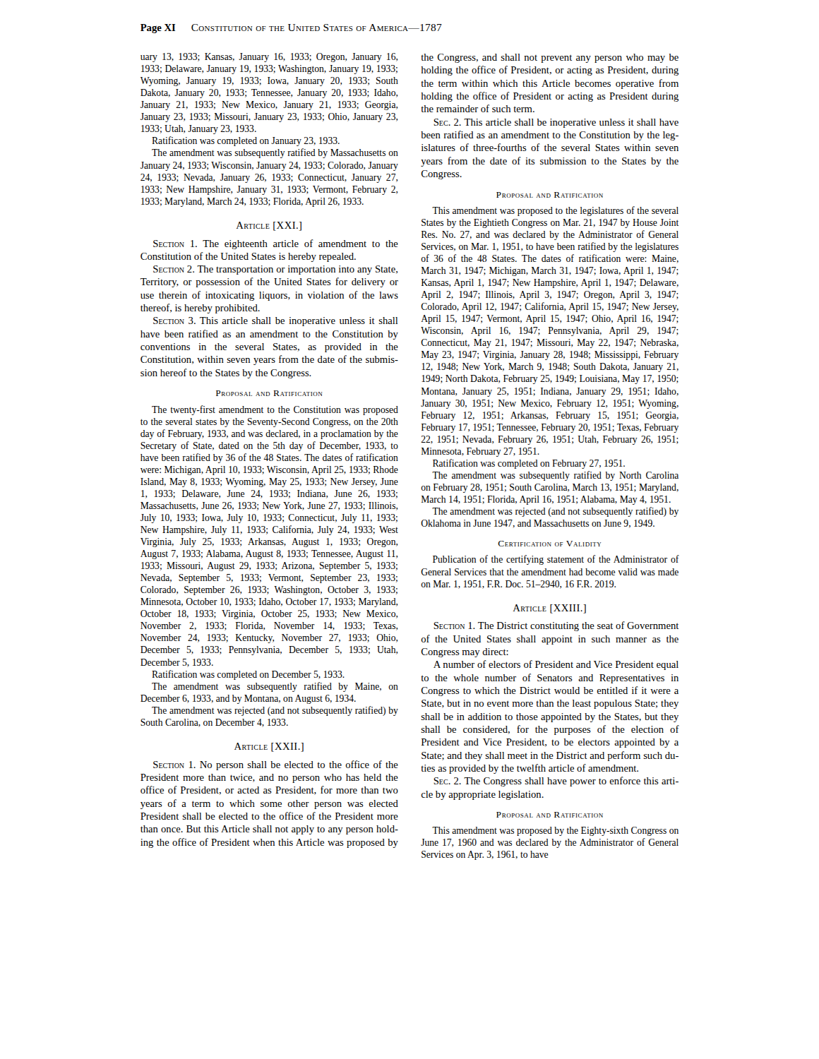Page XI Constitution of the United States of America—1787
uary 13, 1933; Kansas, January 16, 1933; Oregon, January 16, 1933; Delaware, January 19, 1933; Washington, January 19, 1933; Wyoming, January 19, 1933; Iowa, January 20, 1933; South Dakota, January 20, 1933; Tennessee, January 20, 1933; Idaho, January 21, 1933; New Mexico, January 21, 1933; Georgia, January 23, 1933; Missouri, January 23, 1933; Ohio, January 23, 1933; Utah, January 23, 1933.
Ratification was completed on January 23, 1933.
The amendment was subsequently ratified by Massachusetts on January 24, 1933; Wisconsin, January 24, 1933; Colorado, January 24, 1933; Nevada, January 26, 1933; Connecticut, January 27, 1933; New Hampshire, January 31, 1933; Vermont, February 2, 1933; Maryland, March 24, 1933; Florida, April 26, 1933.
Article [XXI.]
Section 1. The eighteenth article of amendment to the Constitution of the United States is hereby repealed.
Section 2. The transportation or importation into any State, Territory, or possession of the United States for delivery or use therein of intoxicating liquors, in violation of the laws thereof, is hereby prohibited.
Section 3. This article shall be inoperative unless it shall have been ratified as an amendment to the Constitution by conventions in the several States, as provided in the Constitution, within seven years from the date of the submission hereof to the States by the Congress.
Proposal and Ratification
The twenty-first amendment to the Constitution was proposed to the several states by the Seventy-Second Congress, on the 20th day of February, 1933, and was declared, in a proclamation by the Secretary of State, dated on the 5th day of December, 1933, to have been ratified by 36 of the 48 States. The dates of ratification were: Michigan, April 10, 1933; Wisconsin, April 25, 1933; Rhode Island, May 8, 1933; Wyoming, May 25, 1933; New Jersey, June 1, 1933; Delaware, June 24, 1933; Indiana, June 26, 1933; Massachusetts, June 26, 1933; New York, June 27, 1933; Illinois, July 10, 1933; Iowa, July 10, 1933; Connecticut, July 11, 1933; New Hampshire, July 11, 1933; California, July 24, 1933; West Virginia, July 25, 1933; Arkansas, August 1, 1933; Oregon, August 7, 1933; Alabama, August 8, 1933; Tennessee, August 11, 1933; Missouri, August 29, 1933; Arizona, September 5, 1933; Nevada, September 5, 1933; Vermont, September 23, 1933; Colorado, September 26, 1933; Washington, October 3, 1933; Minnesota, October 10, 1933; Idaho, October 17, 1933; Maryland, October 18, 1933; Virginia, October 25, 1933; New Mexico, November 2, 1933; Florida, November 14, 1933; Texas, November 24, 1933; Kentucky, November 27, 1933; Ohio, December 5, 1933; Pennsylvania, December 5, 1933; Utah, December 5, 1933.
Ratification was completed on December 5, 1933.
The amendment was subsequently ratified by Maine, on December 6, 1933, and by Montana, on August 6, 1934.
The amendment was rejected (and not subsequently ratified) by South Carolina, on December 4, 1933.
Article [XXII.]
Section 1. No person shall be elected to the office of the President more than twice, and no person who has held the office of President, or acted as President, for more than two years of a term to which some other person was elected President shall be elected to the office of the President more than once. But this Article shall not apply to any person holding the office of President when this Article was proposed by the Congress, and shall not prevent any person who may be holding the office of President, or acting as President, during the term within which this Article becomes operative from holding the office of President or acting as President during the remainder of such term.
Sec. 2. This article shall be inoperative unless it shall have been ratified as an amendment to the Constitution by the legislatures of three-fourths of the several States within seven years from the date of its submission to the States by the Congress.
Proposal and Ratification
This amendment was proposed to the legislatures of the several States by the Eightieth Congress on Mar. 21, 1947 by House Joint Res. No. 27, and was declared by the Administrator of General Services, on Mar. 1, 1951, to have been ratified by the legislatures of 36 of the 48 States. The dates of ratification were: Maine, March 31, 1947; Michigan, March 31, 1947; Iowa, April 1, 1947; Kansas, April 1, 1947; New Hampshire, April 1, 1947; Delaware, April 2, 1947; Illinois, April 3, 1947; Oregon, April 3, 1947; Colorado, April 12, 1947; California, April 15, 1947; New Jersey, April 15, 1947; Vermont, April 15, 1947; Ohio, April 16, 1947; Wisconsin, April 16, 1947; Pennsylvania, April 29, 1947; Connecticut, May 21, 1947; Missouri, May 22, 1947; Nebraska, May 23, 1947; Virginia, January 28, 1948; Mississippi, February 12, 1948; New York, March 9, 1948; South Dakota, January 21, 1949; North Dakota, February 25, 1949; Louisiana, May 17, 1950; Montana, January 25, 1951; Indiana, January 29, 1951; Idaho, January 30, 1951; New Mexico, February 12, 1951; Wyoming, February 12, 1951; Arkansas, February 15, 1951; Georgia, February 17, 1951; Tennessee, February 20, 1951; Texas, February 22, 1951; Nevada, February 26, 1951; Utah, February 26, 1951; Minnesota, February 27, 1951.
Ratification was completed on February 27, 1951.
The amendment was subsequently ratified by North Carolina on February 28, 1951; South Carolina, March 13, 1951; Maryland, March 14, 1951; Florida, April 16, 1951; Alabama, May 4, 1951.
The amendment was rejected (and not subsequently ratified) by Oklahoma in June 1947, and Massachusetts on June 9, 1949.
Certification of Validity
Publication of the certifying statement of the Administrator of General Services that the amendment had become valid was made on Mar. 1, 1951, F.R. Doc. 51–2940, 16 F.R. 2019.
Article [XXIII.]
Section 1. The District constituting the seat of Government of the United States shall appoint in such manner as the Congress may direct:
A number of electors of President and Vice President equal to the whole number of Senators and Representatives in Congress to which the District would be entitled if it were a State, but in no event more than the least populous State; they shall be in addition to those appointed by the States, but they shall be considered, for the purposes of the election of President and Vice President, to be electors appointed by a State; and they shall meet in the District and perform such duties as provided by the twelfth article of amendment.
Sec. 2. The Congress shall have power to enforce this article by appropriate legislation.
Proposal and Ratification
This amendment was proposed by the Eighty-sixth Congress on June 17, 1960 and was declared by the Administrator of General Services on Apr. 3, 1961, to have